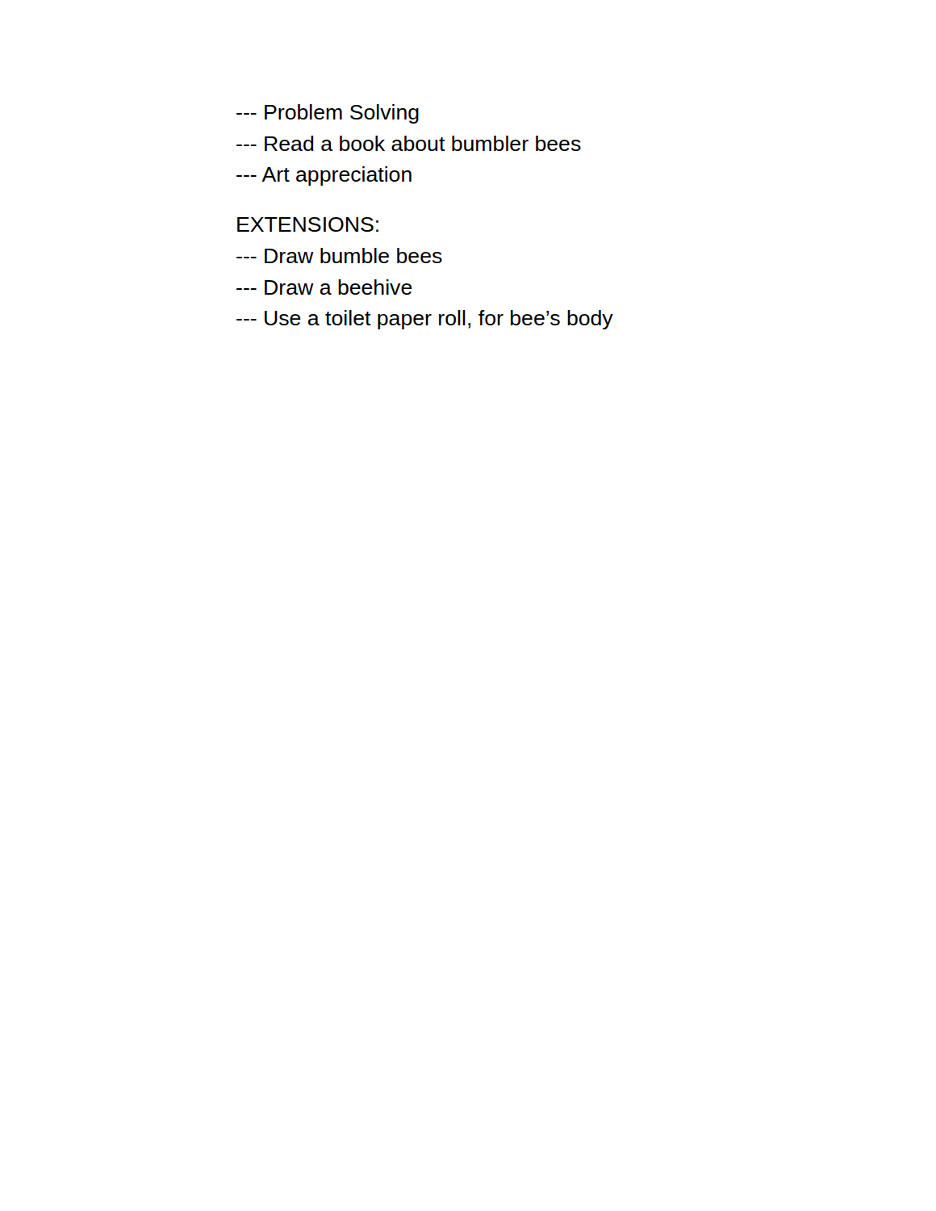--- Problem Solving
--- Read a book about bumbler bees
--- Art appreciation
EXTENSIONS:
--- Draw bumble bees
--- Draw a beehive
--- Use a toilet paper roll, for bee’s body